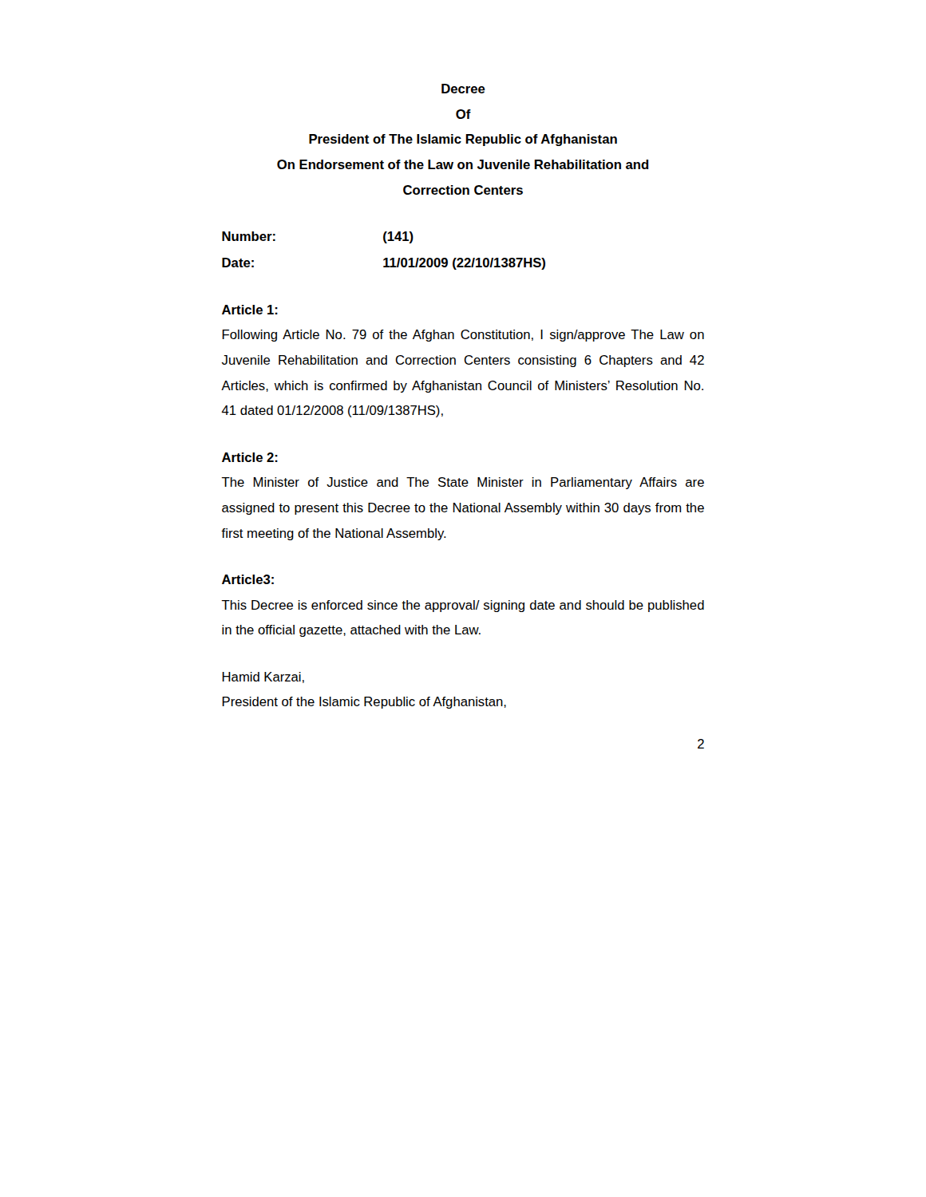Decree Of President of The Islamic Republic of Afghanistan On Endorsement of the Law on Juvenile Rehabilitation and Correction Centers
Number: (141)
Date: 11/01/2009 (22/10/1387HS)
Article 1:
Following Article No. 79 of the Afghan Constitution, I sign/approve The Law on Juvenile Rehabilitation and Correction Centers consisting 6 Chapters and 42 Articles, which is confirmed by Afghanistan Council of Ministers’ Resolution No. 41 dated 01/12/2008 (11/09/1387HS),
Article 2:
The Minister of Justice and The State Minister in Parliamentary Affairs are assigned to present this Decree to the National Assembly within 30 days from the first meeting of the National Assembly.
Article3:
This Decree is enforced since the approval/ signing date and should be published in the official gazette, attached with the Law.
Hamid Karzai,
President of the Islamic Republic of Afghanistan,
2